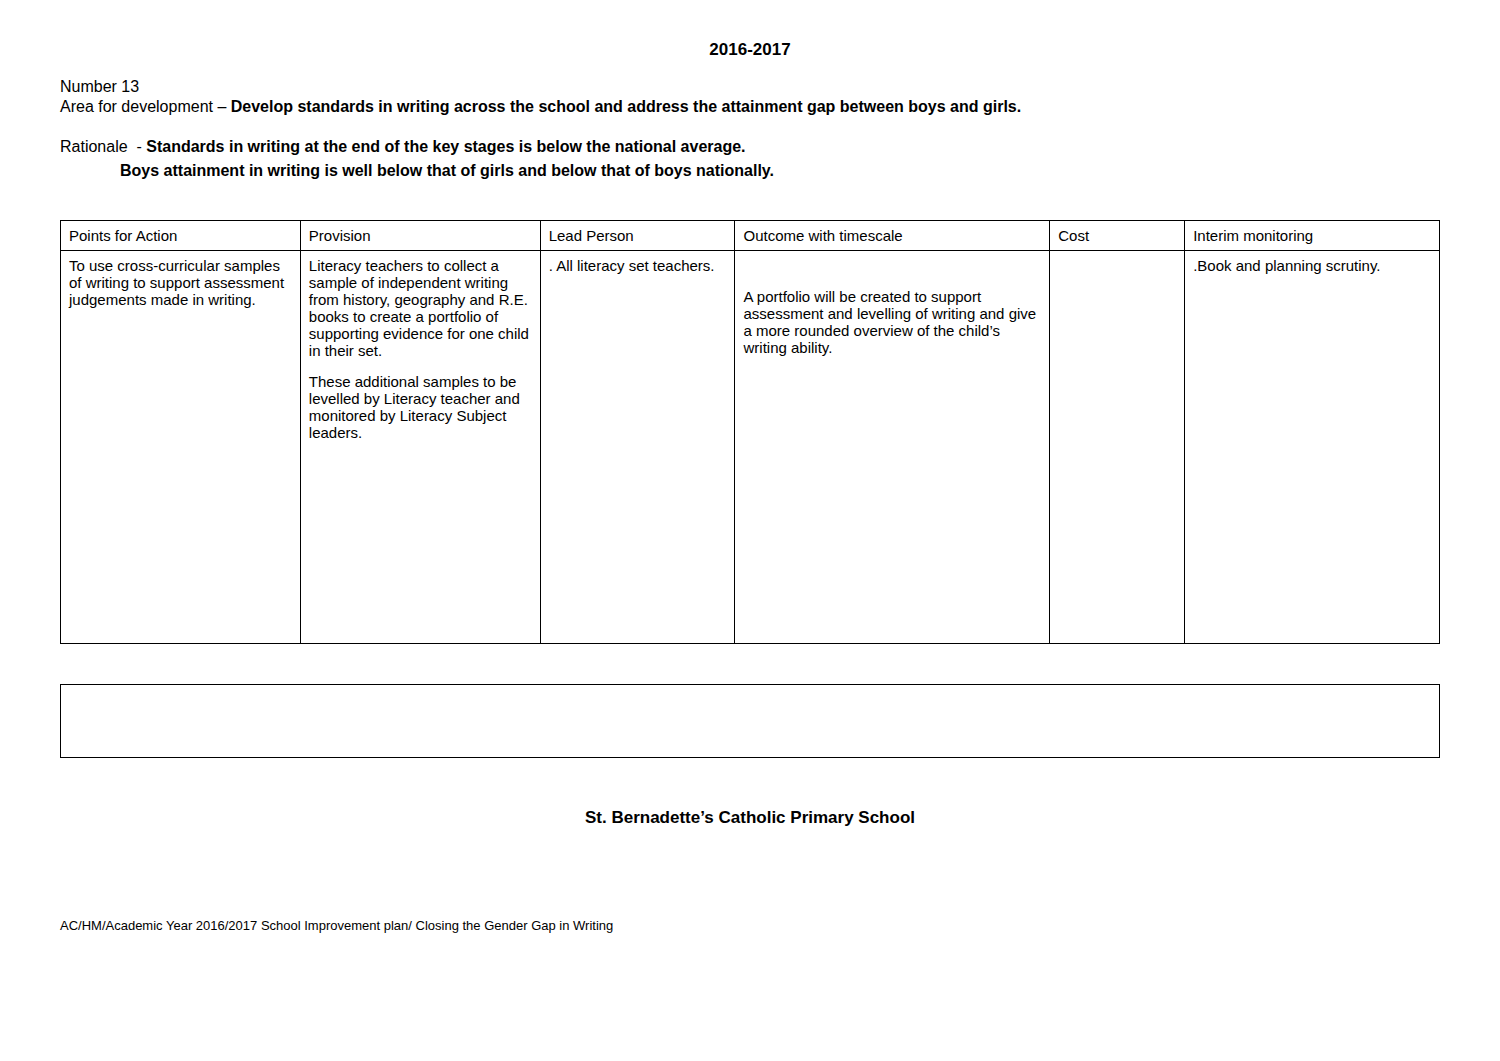2016-2017
Number 13
Area for development – Develop standards in writing across the school and address the attainment gap between boys and girls.
Rationale - Standards in writing at the end of the key stages is below the national average.
Boys attainment in writing is well below that of girls and below that of boys nationally.
| Points for Action | Provision | Lead Person | Outcome with timescale | Cost | Interim monitoring |
| --- | --- | --- | --- | --- | --- |
| To use cross-curricular samples of writing to support assessment judgements made in writing. | Literacy teachers to collect a sample of independent writing from history, geography and R.E. books to create a portfolio of supporting evidence for one child in their set. These additional samples to be levelled by Literacy teacher and monitored by Literacy Subject leaders. | . All literacy set teachers. | A portfolio will be created to support assessment and levelling of writing and give a more rounded overview of the child’s writing ability. | | .Book and planning scrutiny. |
St. Bernadette’s Catholic Primary School
AC/HM/Academic Year 2016/2017 School Improvement plan/ Closing the Gender Gap in Writing